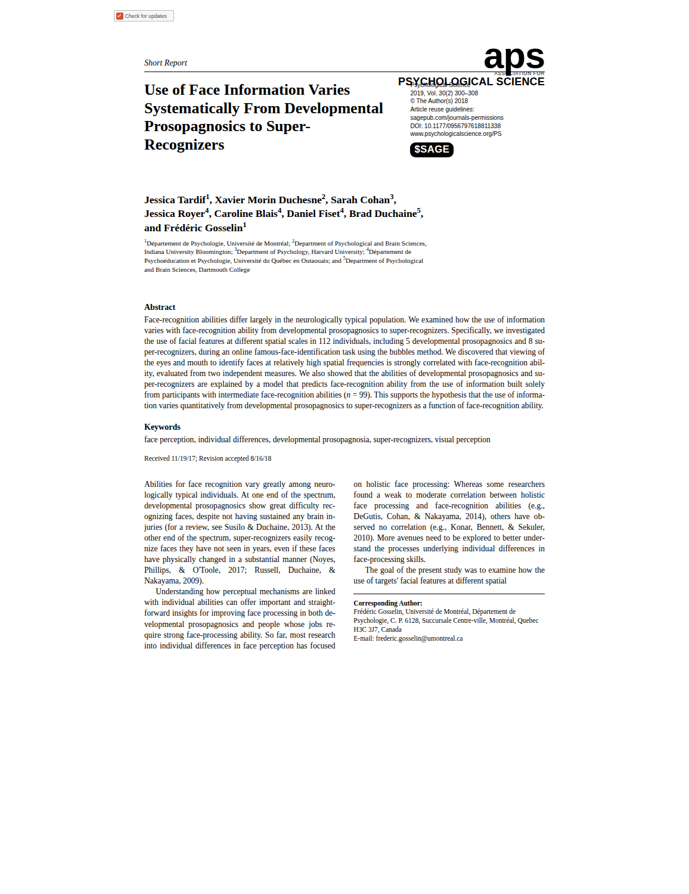Check for updates
aps Association for Psychological Science
Short Report
Use of Face Information Varies Systematically From Developmental Prosopagnosics to Super-Recognizers
Psychological Science
2019, Vol. 30(2) 300–308
© The Author(s) 2018
Article reuse guidelines:
sagepub.com/journals-permissions
DOI: 10.1177/0956797618811338
www.psychologicalscience.org/PS
$SAGE
Jessica Tardif1, Xavier Morin Duchesne2, Sarah Cohan3,
Jessica Royer4, Caroline Blais4, Daniel Fiset4, Brad Duchaine5,
and Frédéric Gosselin1
1Département de Psychologie, Université de Montréal; 2Department of Psychological and Brain Sciences,
Indiana University Bloomington; 3Department of Psychology, Harvard University; 4Département de
Psychoéducation et Psychologie, Université du Québec en Outaouais; and 5Department of Psychological
and Brain Sciences, Dartmouth College
Abstract
Face-recognition abilities differ largely in the neurologically typical population. We examined how the use of information varies with face-recognition ability from developmental prosopagnosics to super-recognizers. Specifically, we investigated the use of facial features at different spatial scales in 112 individuals, including 5 developmental prosopagnosics and 8 super-recognizers, during an online famous-face-identification task using the bubbles method. We discovered that viewing of the eyes and mouth to identify faces at relatively high spatial frequencies is strongly correlated with face-recognition ability, evaluated from two independent measures. We also showed that the abilities of developmental prosopagnosics and super-recognizers are explained by a model that predicts face-recognition ability from the use of information built solely from participants with intermediate face-recognition abilities (n = 99). This supports the hypothesis that the use of information varies quantitatively from developmental prosopagnosics to super-recognizers as a function of face-recognition ability.
Keywords
face perception, individual differences, developmental prosopagnosia, super-recognizers, visual perception
Received 11/19/17; Revision accepted 8/16/18
Abilities for face recognition vary greatly among neurologically typical individuals. At one end of the spectrum, developmental prosopagnosics show great difficulty recognizing faces, despite not having sustained any brain injuries (for a review, see Susilo & Duchaine, 2013). At the other end of the spectrum, super-recognizers easily recognize faces they have not seen in years, even if these faces have physically changed in a substantial manner (Noyes, Phillips, & O'Toole, 2017; Russell, Duchaine, & Nakayama, 2009).
Understanding how perceptual mechanisms are linked with individual abilities can offer important and straightforward insights for improving face processing in both developmental prosopagnosics and people whose jobs require strong face-processing ability. So far, most research into individual differences in face perception has focused on holistic face processing: Whereas some researchers found a weak to moderate correlation between holistic face processing and face-recognition abilities (e.g., DeGutis, Cohan, & Nakayama, 2014), others have observed no correlation (e.g., Konar, Bennett, & Sekuler, 2010). More avenues need to be explored to better understand the processes underlying individual differences in face-processing skills.
The goal of the present study was to examine how the use of targets' facial features at different spatial
Corresponding Author:
Frédéric Gosselin, Université de Montréal, Département de Psychologie, C. P. 6128, Succursale Centre-ville, Montréal, Quebec H3C 3J7, Canada
E-mail: frederic.gosselin@umontreal.ca